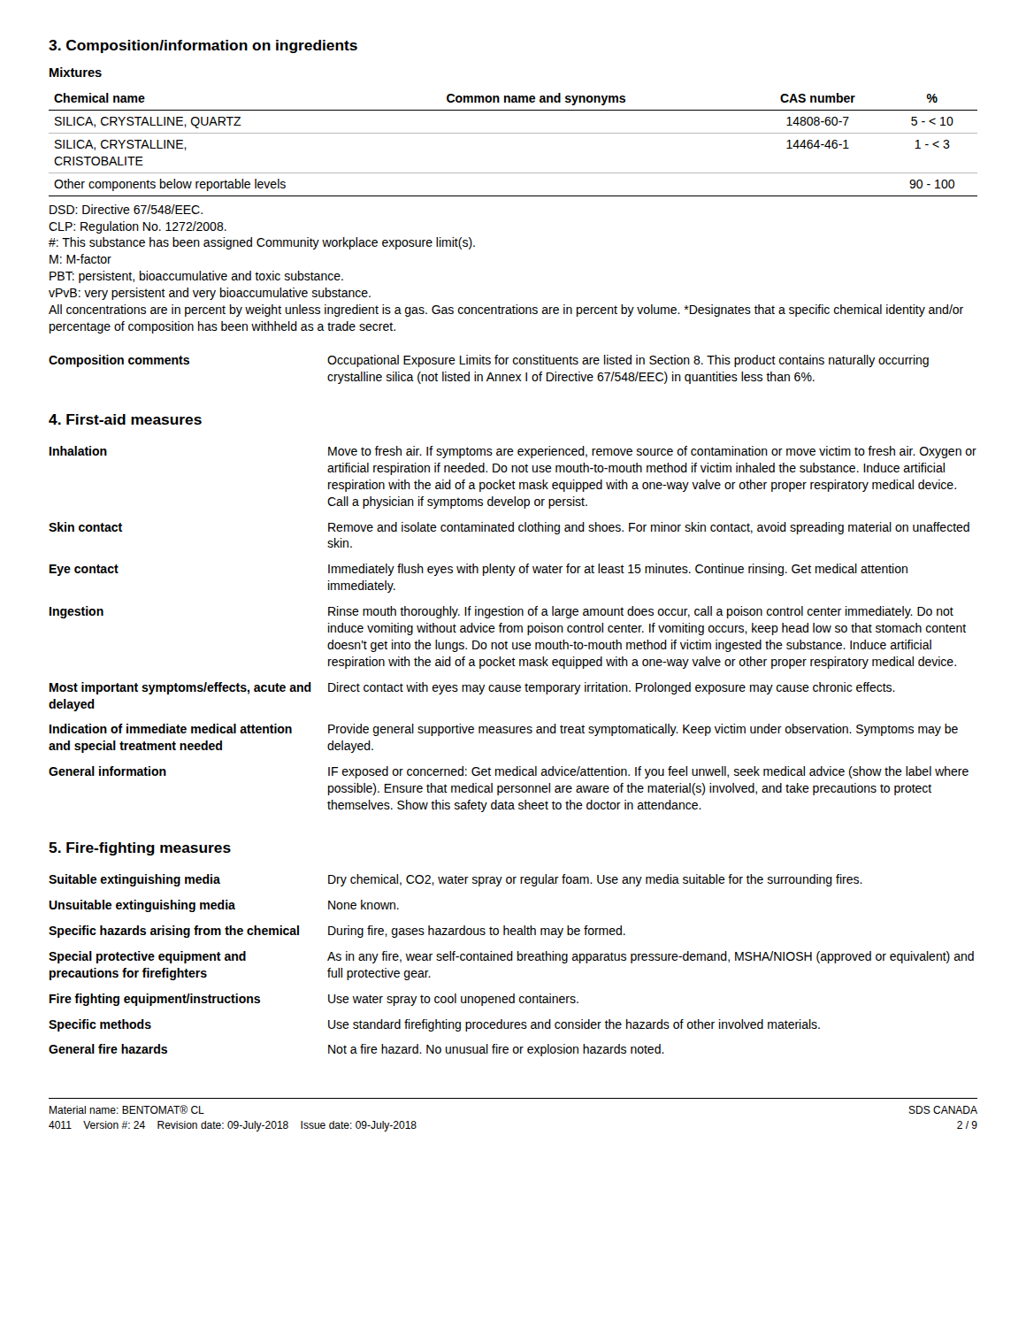3. Composition/information on ingredients
Mixtures
| Chemical name | Common name and synonyms | CAS number | % |
| --- | --- | --- | --- |
| SILICA, CRYSTALLINE, QUARTZ | | 14808-60-7 | 5 - < 10 |
| SILICA, CRYSTALLINE, CRISTOBALITE | | 14464-46-1 | 1 - < 3 |
| Other components below reportable levels | | | 90 - 100 |
DSD: Directive 67/548/EEC.
CLP: Regulation No. 1272/2008.
#: This substance has been assigned Community workplace exposure limit(s).
M: M-factor
PBT: persistent, bioaccumulative and toxic substance.
vPvB: very persistent and very bioaccumulative substance.
All concentrations are in percent by weight unless ingredient is a gas. Gas concentrations are in percent by volume. *Designates that a specific chemical identity and/or percentage of composition has been withheld as a trade secret.
| Composition comments | Occupational Exposure Limits for constituents are listed in Section 8. This product contains naturally occurring crystalline silica (not listed in Annex I of Directive 67/548/EEC) in quantities less than 6%. |
4. First-aid measures
| Inhalation | Move to fresh air. If symptoms are experienced, remove source of contamination or move victim to fresh air. Oxygen or artificial respiration if needed. Do not use mouth-to-mouth method if victim inhaled the substance. Induce artificial respiration with the aid of a pocket mask equipped with a one-way valve or other proper respiratory medical device. Call a physician if symptoms develop or persist. |
| Skin contact | Remove and isolate contaminated clothing and shoes. For minor skin contact, avoid spreading material on unaffected skin. |
| Eye contact | Immediately flush eyes with plenty of water for at least 15 minutes. Continue rinsing. Get medical attention immediately. |
| Ingestion | Rinse mouth thoroughly. If ingestion of a large amount does occur, call a poison control center immediately. Do not induce vomiting without advice from poison control center. If vomiting occurs, keep head low so that stomach content doesn't get into the lungs. Do not use mouth-to-mouth method if victim ingested the substance. Induce artificial respiration with the aid of a pocket mask equipped with a one-way valve or other proper respiratory medical device. |
| Most important symptoms/effects, acute and delayed | Direct contact with eyes may cause temporary irritation. Prolonged exposure may cause chronic effects. |
| Indication of immediate medical attention and special treatment needed | Provide general supportive measures and treat symptomatically. Keep victim under observation. Symptoms may be delayed. |
| General information | IF exposed or concerned: Get medical advice/attention. If you feel unwell, seek medical advice (show the label where possible). Ensure that medical personnel are aware of the material(s) involved, and take precautions to protect themselves. Show this safety data sheet to the doctor in attendance. |
5. Fire-fighting measures
| Suitable extinguishing media | Dry chemical, CO2, water spray or regular foam. Use any media suitable for the surrounding fires. |
| Unsuitable extinguishing media | None known. |
| Specific hazards arising from the chemical | During fire, gases hazardous to health may be formed. |
| Special protective equipment and precautions for firefighters | As in any fire, wear self-contained breathing apparatus pressure-demand, MSHA/NIOSH (approved or equivalent) and full protective gear. |
| Fire fighting equipment/instructions | Use water spray to cool unopened containers. |
| Specific methods | Use standard firefighting procedures and consider the hazards of other involved materials. |
| General fire hazards | Not a fire hazard. No unusual fire or explosion hazards noted. |
Material name: BENTOMAT® CL
4011 Version #: 24 Revision date: 09-July-2018 Issue date: 09-July-2018
SDS CANADA
2 / 9